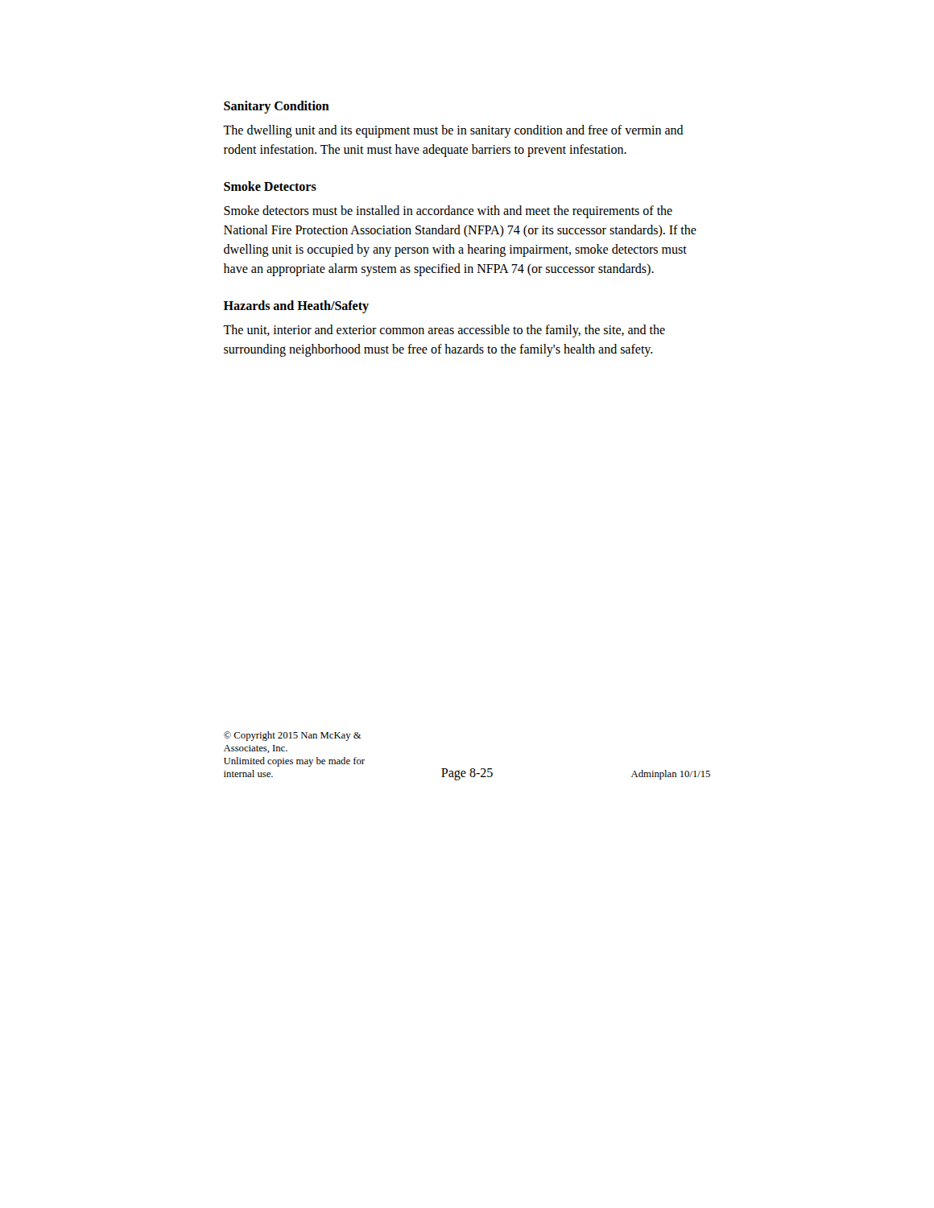Sanitary Condition
The dwelling unit and its equipment must be in sanitary condition and free of vermin and rodent infestation. The unit must have adequate barriers to prevent infestation.
Smoke Detectors
Smoke detectors must be installed in accordance with and meet the requirements of the National Fire Protection Association Standard (NFPA) 74 (or its successor standards). If the dwelling unit is occupied by any person with a hearing impairment, smoke detectors must have an appropriate alarm system as specified in NFPA 74 (or successor standards).
Hazards and Heath/Safety
The unit, interior and exterior common areas accessible to the family, the site, and the surrounding neighborhood must be free of hazards to the family's health and safety.
© Copyright 2015 Nan McKay & Associates, Inc.
Unlimited copies may be made for internal use.
Page 8-25
Adminplan 10/1/15